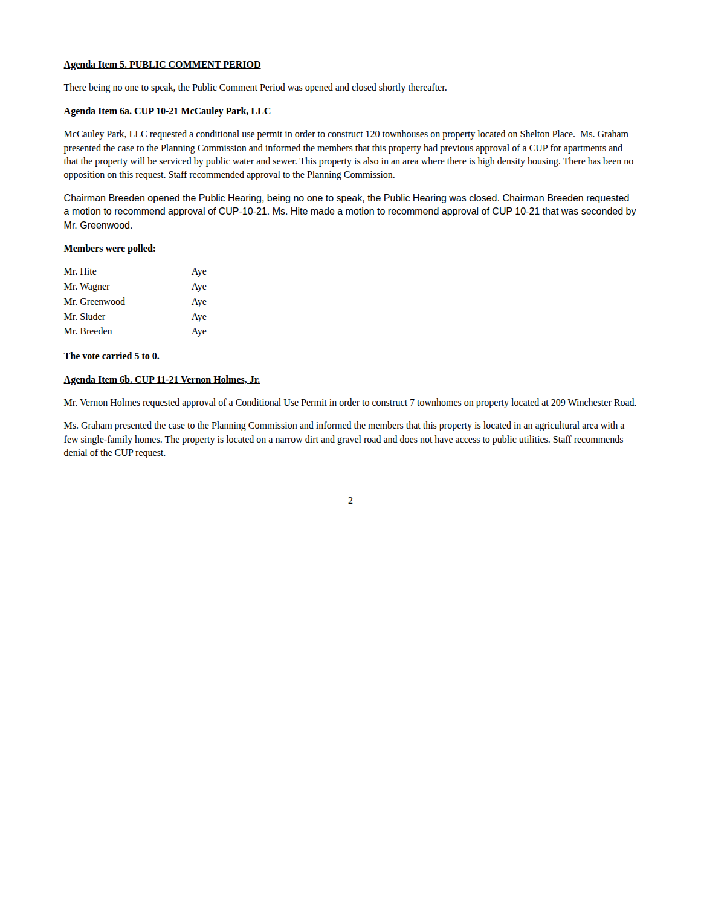Agenda Item 5. PUBLIC COMMENT PERIOD
There being no one to speak, the Public Comment Period was opened and closed shortly thereafter.
Agenda Item 6a. CUP 10-21 McCauley Park, LLC
McCauley Park, LLC requested a conditional use permit in order to construct 120 townhouses on property located on Shelton Place. Ms. Graham presented the case to the Planning Commission and informed the members that this property had previous approval of a CUP for apartments and that the property will be serviced by public water and sewer. This property is also in an area where there is high density housing. There has been no opposition on this request. Staff recommended approval to the Planning Commission.
Chairman Breeden opened the Public Hearing, being no one to speak, the Public Hearing was closed. Chairman Breeden requested a motion to recommend approval of CUP-10-21. Ms. Hite made a motion to recommend approval of CUP 10-21 that was seconded by Mr. Greenwood.
Members were polled:
| Mr. Hite | Aye |
| Mr. Wagner | Aye |
| Mr. Greenwood | Aye |
| Mr. Sluder | Aye |
| Mr. Breeden | Aye |
The vote carried 5 to 0.
Agenda Item 6b. CUP 11-21 Vernon Holmes, Jr.
Mr. Vernon Holmes requested approval of a Conditional Use Permit in order to construct 7 townhomes on property located at 209 Winchester Road.
Ms. Graham presented the case to the Planning Commission and informed the members that this property is located in an agricultural area with a few single-family homes. The property is located on a narrow dirt and gravel road and does not have access to public utilities. Staff recommends denial of the CUP request.
2